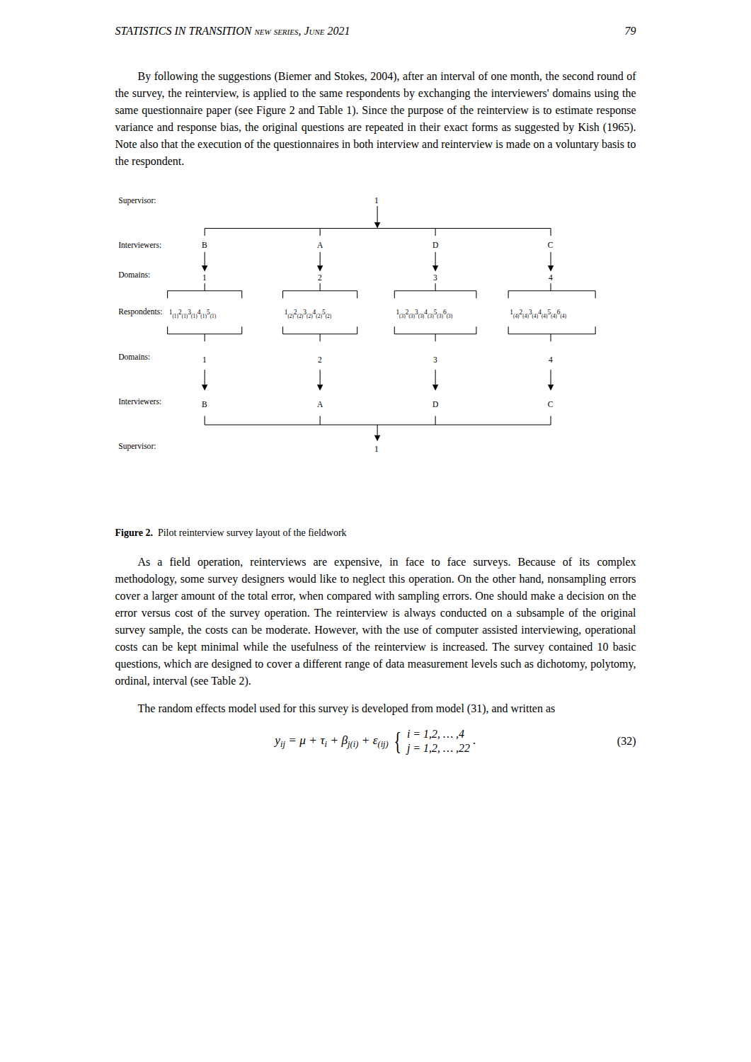STATISTICS IN TRANSITION new series, June 2021 79
By following the suggestions (Biemer and Stokes, 2004), after an interval of one month, the second round of the survey, the reinterview, is applied to the same respondents by exchanging the interviewers' domains using the same questionnaire paper (see Figure 2 and Table 1). Since the purpose of the reinterview is to estimate response variance and response bias, the original questions are repeated in their exact forms as suggested by Kish (1965). Note also that the execution of the questionnaires in both interview and reinterview is made on a voluntary basis to the respondent.
Supervisor: Interviewers: Domains: Respondents: Domains: Interviewers: Supervisor: 1 B A D C 1 2 3 4 1(1)2(1)3(1)4(1)5(1) 1(2)2(2)3(2)4(2)5(2) 1(3)2(3)3(3)4(3)5(3)6(3) 1(4)2(4)3(4)4(4)5(4)6(4) 1 2 3 4 B A D C 1
Figure 2. Pilot reinterview survey layout of the fieldwork
As a field operation, reinterviews are expensive, in face to face surveys. Because of its complex methodology, some survey designers would like to neglect this operation. On the other hand, nonsampling errors cover a larger amount of the total error, when compared with sampling errors. One should make a decision on the error versus cost of the survey operation. The reinterview is always conducted on a subsample of the original survey sample, the costs can be moderate. However, with the use of computer assisted interviewing, operational costs can be kept minimal while the usefulness of the reinterview is increased. The survey contained 10 basic questions, which are designed to cover a different range of data measurement levels such as dichotomy, polytomy, ordinal, interval (see Table 2).
The random effects model used for this survey is developed from model (31), and written as
yij = μ + τi + βj(i) + ε(ij) { i = 1,2, … ,4 j = 1,2, … ,22 .
(32)